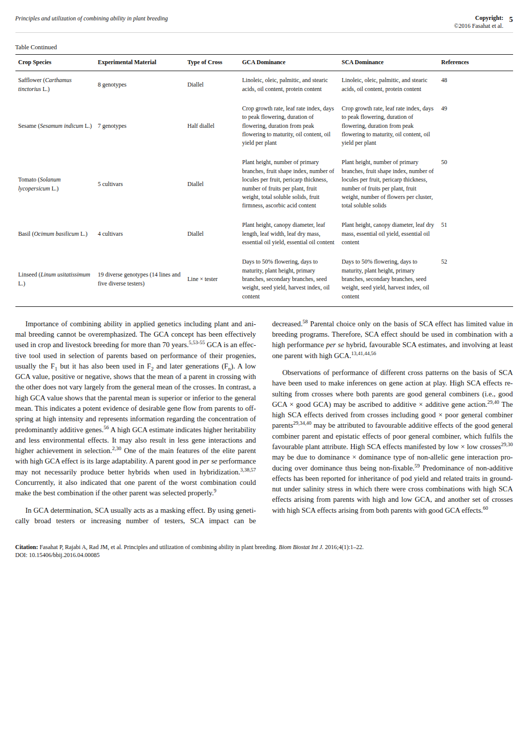Principles and utilization of combining ability in plant breeding
Copyright:
©2016 Fasahat et al.
5
Table Continued
| Crop Species | Experimental Material | Type of Cross | GCA Dominance | SCA Dominance | References |
| --- | --- | --- | --- | --- | --- |
| Safflower ( Carthamus tinctorius L.) | 8 genotypes | Diallel | Linoleic, oleic, palmitic, and stearic acids, oil content, protein content | Linoleic, oleic, palmitic, and stearic acids, oil content, protein content | 48 |
| Sesame ( Sesamum indicum L.) | 7 genotypes | Half diallel | Crop growth rate, leaf rate index, days to peak flowering, duration of flowering, duration from peak flowering to maturity, oil content, oil yield per plant | Crop growth rate, leaf rate index, days to peak flowering, duration of flowering, duration from peak flowering to maturity, oil content, oil yield per plant | 49 |
| Tomato ( Solanum lycopersicum L.) | 5 cultivars | Diallel | Plant height, number of primary branches, fruit shape index, number of locules per fruit, pericarp thickness, number of fruits per plant, fruit weight, total soluble solids, fruit firmness, ascorbic acid content | Plant height, number of primary branches, fruit shape index, number of locules per fruit, pericarp thickness, number of fruits per plant, fruit weight, number of flowers per cluster, total soluble solids | 50 |
| Basil ( Ocimum basilicum L.) | 4 cultivars | Diallel | Plant height, canopy diameter, leaf length, leaf width, leaf dry mass, essential oil yield, essential oil content | Plant height, canopy diameter, leaf dry mass, essential oil yield, essential oil content | 51 |
| Linseed ( Linum usitatissimum L.) | 19 diverse genotypes (14 lines and five diverse testers) | Line × tester | Days to 50% flowering, days to maturity, plant height, primary branches, secondary branches, seed weight, seed yield, harvest index, oil content | Days to 50% flowering, days to maturity, plant height, primary branches, secondary branches, seed weight, seed yield, harvest index, oil content | 52 |
Importance of combining ability in applied genetics including plant and animal breeding cannot be overemphasized. The GCA concept has been effectively used in crop and livestock breeding for more than 70 years.5,53-55 GCA is an effective tool used in selection of parents based on performance of their progenies, usually the F1 but it has also been used in F2 and later generations (Fn). A low GCA value, positive or negative, shows that the mean of a parent in crossing with the other does not vary largely from the general mean of the crosses. In contrast, a high GCA value shows that the parental mean is superior or inferior to the general mean. This indicates a potent evidence of desirable gene flow from parents to offspring at high intensity and represents information regarding the concentration of predominantly additive genes.56 A high GCA estimate indicates higher heritability and less environmental effects. It may also result in less gene interactions and higher achievement in selection.2,30 One of the main features of the elite parent with high GCA effect is its large adaptability. A parent good in per se performance may not necessarily produce better hybrids when used in hybridization.3,38,57 Concurrently, it also indicated that one parent of the worst combination could make the best combination if the other parent was selected properly.9
In GCA determination, SCA usually acts as a masking effect. By using genetically broad testers or increasing number of testers, SCA impact can be decreased.58 Parental choice only on the basis of SCA effect has limited value in breeding programs. Therefore, SCA effect should be used in combination with a high performance per se hybrid, favourable SCA estimates, and involving at least one parent with high GCA.13,41,44,56
Observations of performance of different cross patterns on the basis of SCA have been used to make inferences on gene action at play. High SCA effects resulting from crosses where both parents are good general combiners (i.e., good GCA × good GCA) may be ascribed to additive × additive gene action.29,40 The high SCA effects derived from crosses including good × poor general combiner parents29,34,40 may be attributed to favourable additive effects of the good general combiner parent and epistatic effects of poor general combiner, which fulfils the favourable plant attribute. High SCA effects manifested by low × low crosses29,30 may be due to dominance × dominance type of non-allelic gene interaction producing over dominance thus being non-fixable.59 Predominance of non-additive effects has been reported for inheritance of pod yield and related traits in groundnut under salinity stress in which there were cross combinations with high SCA effects arising from parents with high and low GCA, and another set of crosses with high SCA effects arising from both parents with good GCA effects.60
Citation: Fasahat P, Rajabi A, Rad JM, et al. Principles and utilization of combining ability in plant breeding. Biom Biostat Int J. 2016;4(1):1–22.
DOI: 10.15406/bbij.2016.04.00085